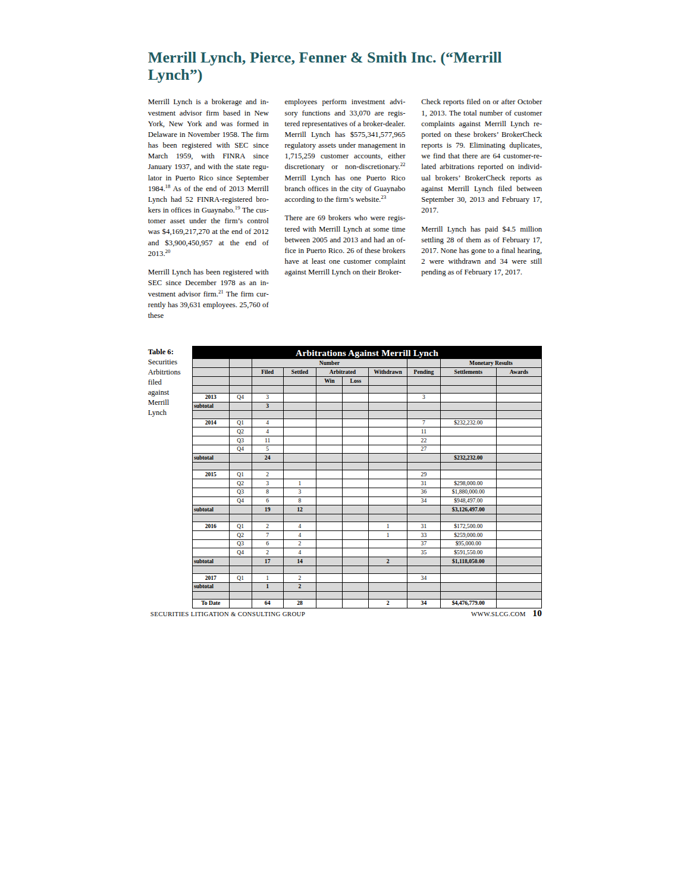Merrill Lynch, Pierce, Fenner & Smith Inc. (“Merrill Lynch”)
Merrill Lynch is a brokerage and investment advisor firm based in New York, New York and was formed in Delaware in November 1958. The firm has been registered with SEC since March 1959, with FINRA since January 1937, and with the state regulator in Puerto Rico since September 1984.18 As of the end of 2013 Merrill Lynch had 52 FINRA-registered brokers in offices in Guaynabo.19 The customer asset under the firm’s control was $4,169,217,270 at the end of 2012 and $3,900,450,957 at the end of 2013.20
Merrill Lynch has been registered with SEC since December 1978 as an investment advisor firm.21 The firm currently has 39,631 employees. 25,760 of these
employees perform investment advisory functions and 33,070 are registered representatives of a broker-dealer. Merrill Lynch has $575,341,577,965 regulatory assets under management in 1,715,259 customer accounts, either discretionary or non-discretionary.22 Merrill Lynch has one Puerto Rico branch offices in the city of Guaynabo according to the firm’s website.23
There are 69 brokers who were registered with Merrill Lynch at some time between 2005 and 2013 and had an office in Puerto Rico. 26 of these brokers have at least one customer complaint against Merrill Lynch on their Broker-
Check reports filed on or after October 1, 2013. The total number of customer complaints against Merrill Lynch reported on these brokers’ BrokerCheck reports is 79. Eliminating duplicates, we find that there are 64 customer-related arbitrations reported on individual brokers’ BrokerCheck reports as against Merrill Lynch filed between September 30, 2013 and February 17, 2017.
Merrill Lynch has paid $4.5 million settling 28 of them as of February 17, 2017. None has gone to a final hearing, 2 were withdrawn and 34 were still pending as of February 17, 2017.
Table 6: Securities Arbitrtions filed against Merrill Lynch
| Arbitrations Against Merrill Lynch |
| | | Number | | Monetary Results |
| | | Filed | Settled | Arbitrated | Withdrawn | Pending | Settlements | Awards |
| | | | | Win | Loss | | | | |
| 2013 | Q4 | 3 | | | | | 3 | | |
| subtotal | | 3 | | | | | | | |
| 2014 | Q1 | 4 | | | | | 7 | $232,232.00 | |
| | Q2 | 4 | | | | | 11 | | |
| | Q3 | 11 | | | | | 22 | | |
| | Q4 | 5 | | | | | 27 | | |
| subtotal | | 24 | | | | | | $232,232.00 | |
| 2015 | Q1 | 2 | | | | | 29 | | |
| | Q2 | 3 | 1 | | | | 31 | $298,000.00 | |
| | Q3 | 8 | 3 | | | | 36 | $1,880,000.00 | |
| | Q4 | 6 | 8 | | | | 34 | $948,497.00 | |
| subtotal | | 19 | 12 | | | | | $3,126,497.00 | |
| 2016 | Q1 | 2 | 4 | | | 1 | 31 | $172,500.00 | |
| | Q2 | 7 | 4 | | | 1 | 33 | $259,000.00 | |
| | Q3 | 6 | 2 | | | | 37 | $95,000.00 | |
| | Q4 | 2 | 4 | | | | 35 | $591,550.00 | |
| subtotal | | 17 | 14 | | | 2 | | $1,118,050.00 | |
| 2017 | Q1 | 1 | 2 | | | | 34 | | |
| subtotal | | 1 | 2 | | | | | | |
| To Date | | 64 | 28 | | | 2 | 34 | $4,476,779.00 | |
SECURITIES LITIGATION & CONSULTING GROUP
WWW.SLCG.COM 10